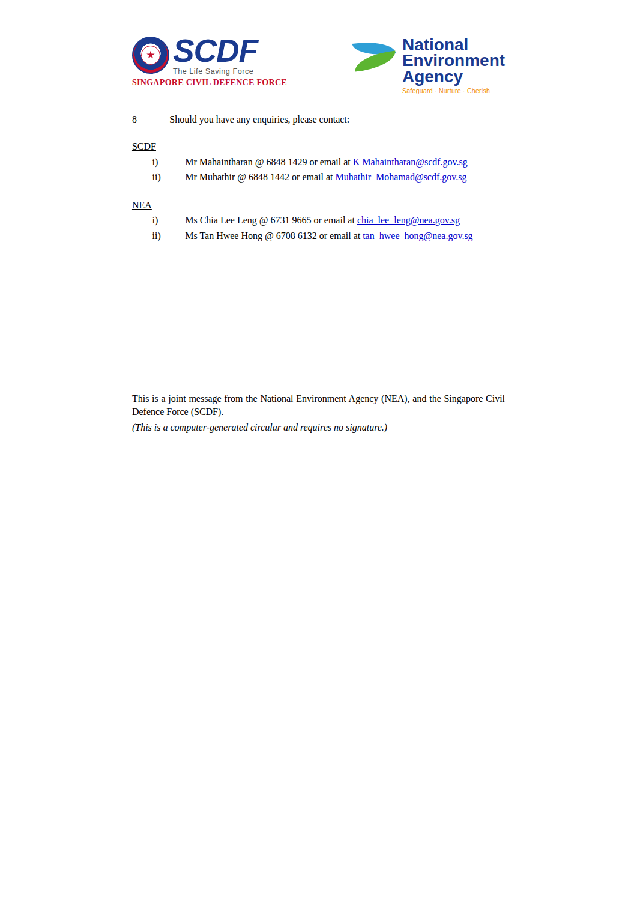SCDF The Life Saving Force
SINGAPORE CIVIL DEFENCE FORCE
National Environment Agency Safeguard · Nurture · Cherish
8 Should you have any enquiries, please contact:
SCDF
i) Mr Mahaintharan @ 6848 1429 or email at K Mahaintharan@scdf.gov.sg
ii) Mr Muhathir @ 6848 1442 or email at Muhathir_Mohamad@scdf.gov.sg
NEA
i) Ms Chia Lee Leng @ 6731 9665 or email at chia_lee_leng@nea.gov.sg
ii) Ms Tan Hwee Hong @ 6708 6132 or email at tan_hwee_hong@nea.gov.sg
This is a joint message from the National Environment Agency (NEA), and the Singapore Civil Defence Force (SCDF).
(This is a computer-generated circular and requires no signature.)